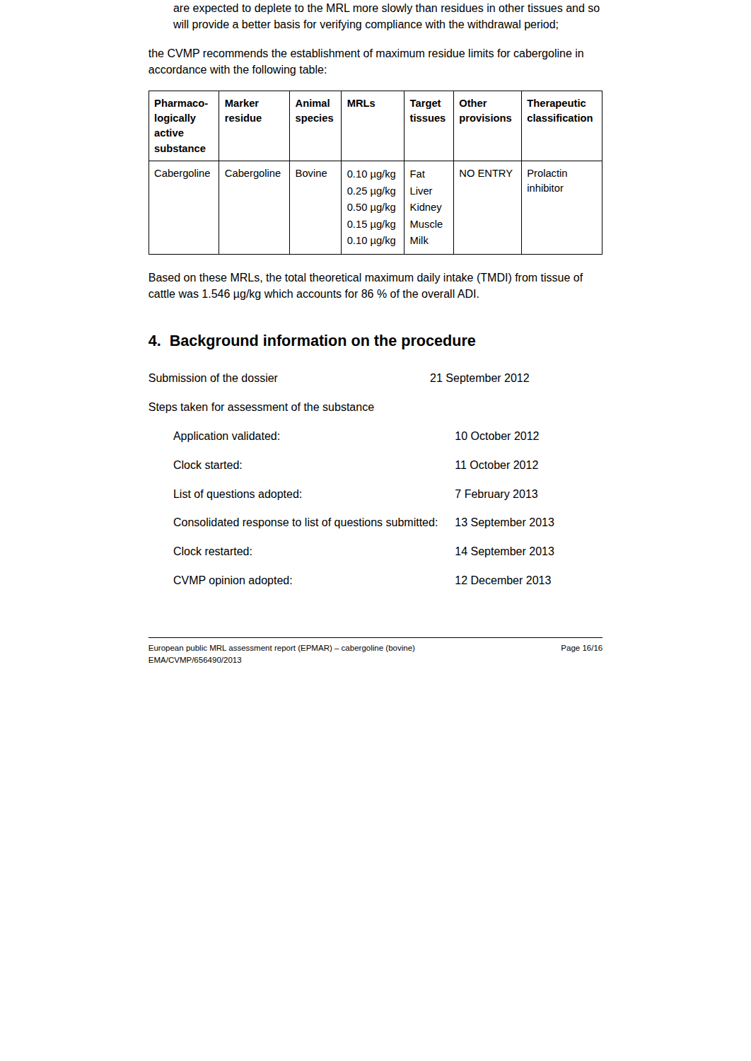are expected to deplete to the MRL more slowly than residues in other tissues and so will provide a better basis for verifying compliance with the withdrawal period;
the CVMP recommends the establishment of maximum residue limits for cabergoline in accordance with the following table:
| Pharmaco- logically active substance | Marker residue | Animal species | MRLs | Target tissues | Other provisions | Therapeutic classification |
| --- | --- | --- | --- | --- | --- | --- |
| Cabergoline | Cabergoline | Bovine | 0.10 µg/kg 0.25 µg/kg 0.50 µg/kg 0.15 µg/kg 0.10 µg/kg | Fat Liver Kidney Muscle Milk | NO ENTRY | Prolactin inhibitor |
Based on these MRLs, the total theoretical maximum daily intake (TMDI) from tissue of cattle was 1.546 µg/kg which accounts for 86 % of the overall ADI.
4. Background information on the procedure
Submission of the dossier
21 September 2012
Steps taken for assessment of the substance
Application validated:
10 October 2012
Clock started:
11 October 2012
List of questions adopted:
7 February 2013
Consolidated response to list of questions submitted:
13 September 2013
Clock restarted:
14 September 2013
CVMP opinion adopted:
12 December 2013
European public MRL assessment report (EPMAR) – cabergoline (bovine)
EMA/CVMP/656490/2013
Page 16/16